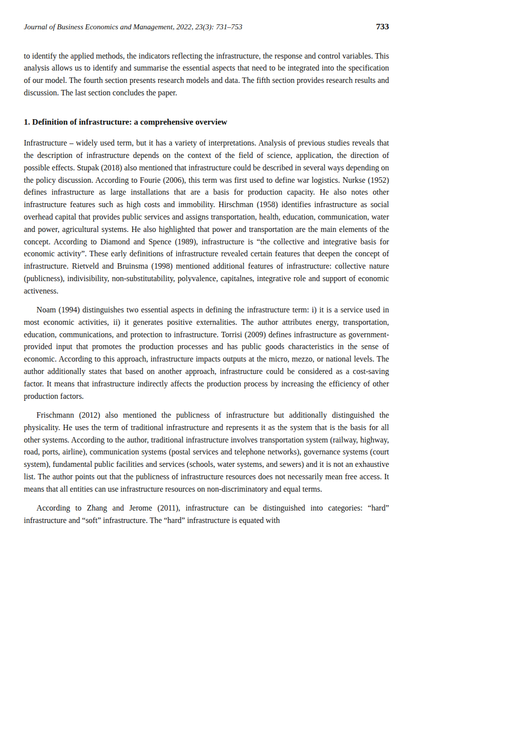Journal of Business Economics and Management, 2022, 23(3): 731–753 733
to identify the applied methods, the indicators reflecting the infrastructure, the response and control variables. This analysis allows us to identify and summarise the essential aspects that need to be integrated into the specification of our model. The fourth section presents research models and data. The fifth section provides research results and discussion. The last section concludes the paper.
1. Definition of infrastructure: a comprehensive overview
Infrastructure – widely used term, but it has a variety of interpretations. Analysis of previous studies reveals that the description of infrastructure depends on the context of the field of science, application, the direction of possible effects. Stupak (2018) also mentioned that infrastructure could be described in several ways depending on the policy discussion. According to Fourie (2006), this term was first used to define war logistics. Nurkse (1952) defines infrastructure as large installations that are a basis for production capacity. He also notes other infrastructure features such as high costs and immobility. Hirschman (1958) identifies infrastructure as social overhead capital that provides public services and assigns transportation, health, education, communication, water and power, agricultural systems. He also highlighted that power and transportation are the main elements of the concept. According to Diamond and Spence (1989), infrastructure is “the collective and integrative basis for economic activity”. These early definitions of infrastructure revealed certain features that deepen the concept of infrastructure. Rietveld and Bruinsma (1998) mentioned additional features of infrastructure: collective nature (publicness), indivisibility, non-substitutability, polyvalence, capitalnes, integrative role and support of economic activeness.
Noam (1994) distinguishes two essential aspects in defining the infrastructure term: i) it is a service used in most economic activities, ii) it generates positive externalities. The author attributes energy, transportation, education, communications, and protection to infrastructure. Torrisi (2009) defines infrastructure as government-provided input that promotes the production processes and has public goods characteristics in the sense of economic. According to this approach, infrastructure impacts outputs at the micro, mezzo, or national levels. The author additionally states that based on another approach, infrastructure could be considered as a cost-saving factor. It means that infrastructure indirectly affects the production process by increasing the efficiency of other production factors.
Frischmann (2012) also mentioned the publicness of infrastructure but additionally distinguished the physicality. He uses the term of traditional infrastructure and represents it as the system that is the basis for all other systems. According to the author, traditional infrastructure involves transportation system (railway, highway, road, ports, airline), communication systems (postal services and telephone networks), governance systems (court system), fundamental public facilities and services (schools, water systems, and sewers) and it is not an exhaustive list. The author points out that the publicness of infrastructure resources does not necessarily mean free access. It means that all entities can use infrastructure resources on non-discriminatory and equal terms.
According to Zhang and Jerome (2011), infrastructure can be distinguished into categories: “hard” infrastructure and “soft” infrastructure. The “hard” infrastructure is equated with